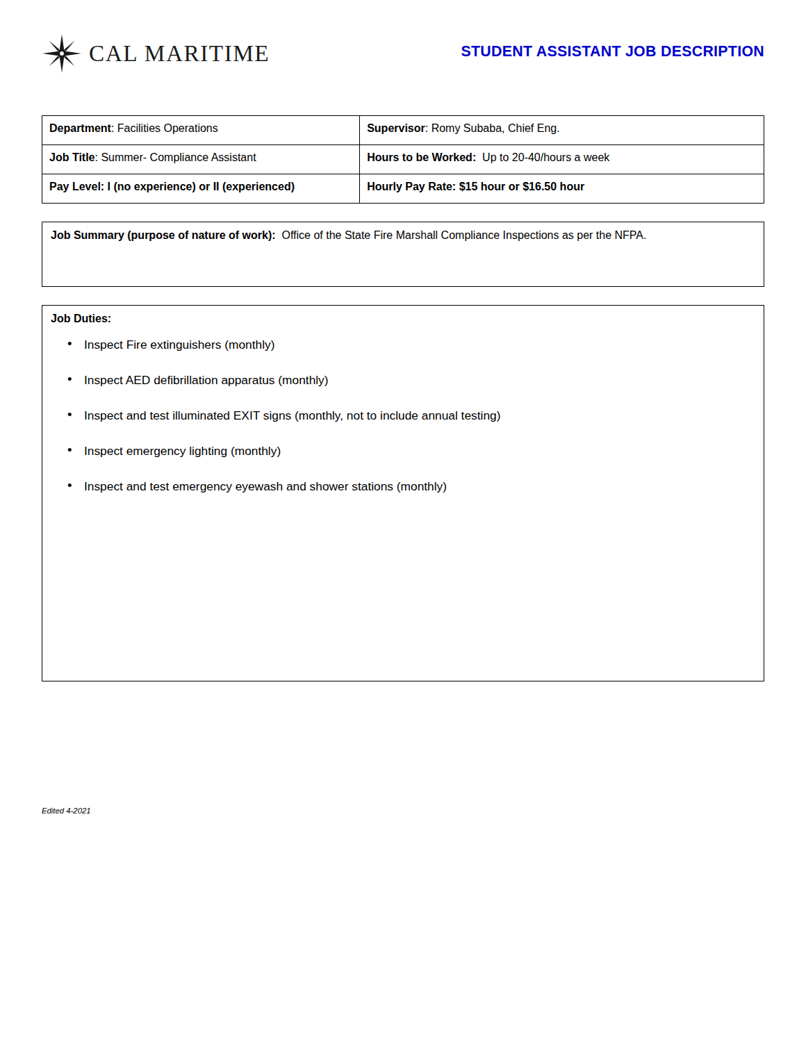CAL MARITIME
STUDENT ASSISTANT JOB DESCRIPTION
| Department : Facilities Operations | Supervisor : Romy Subaba, Chief Eng. |
| Job Title : Summer- Compliance Assistant | Hours to be Worked: Up to 20-40/hours a week |
| Pay Level: I (no experience) or II (experienced) | Hourly Pay Rate: $15 hour or $16.50 hour |
Job Summary (purpose of nature of work): Office of the State Fire Marshall Compliance Inspections as per the NFPA.
Job Duties:
Inspect Fire extinguishers (monthly)
Inspect AED defibrillation apparatus (monthly)
Inspect and test illuminated EXIT signs (monthly, not to include annual testing)
Inspect emergency lighting (monthly)
Inspect and test emergency eyewash and shower stations (monthly)
Edited 4-2021